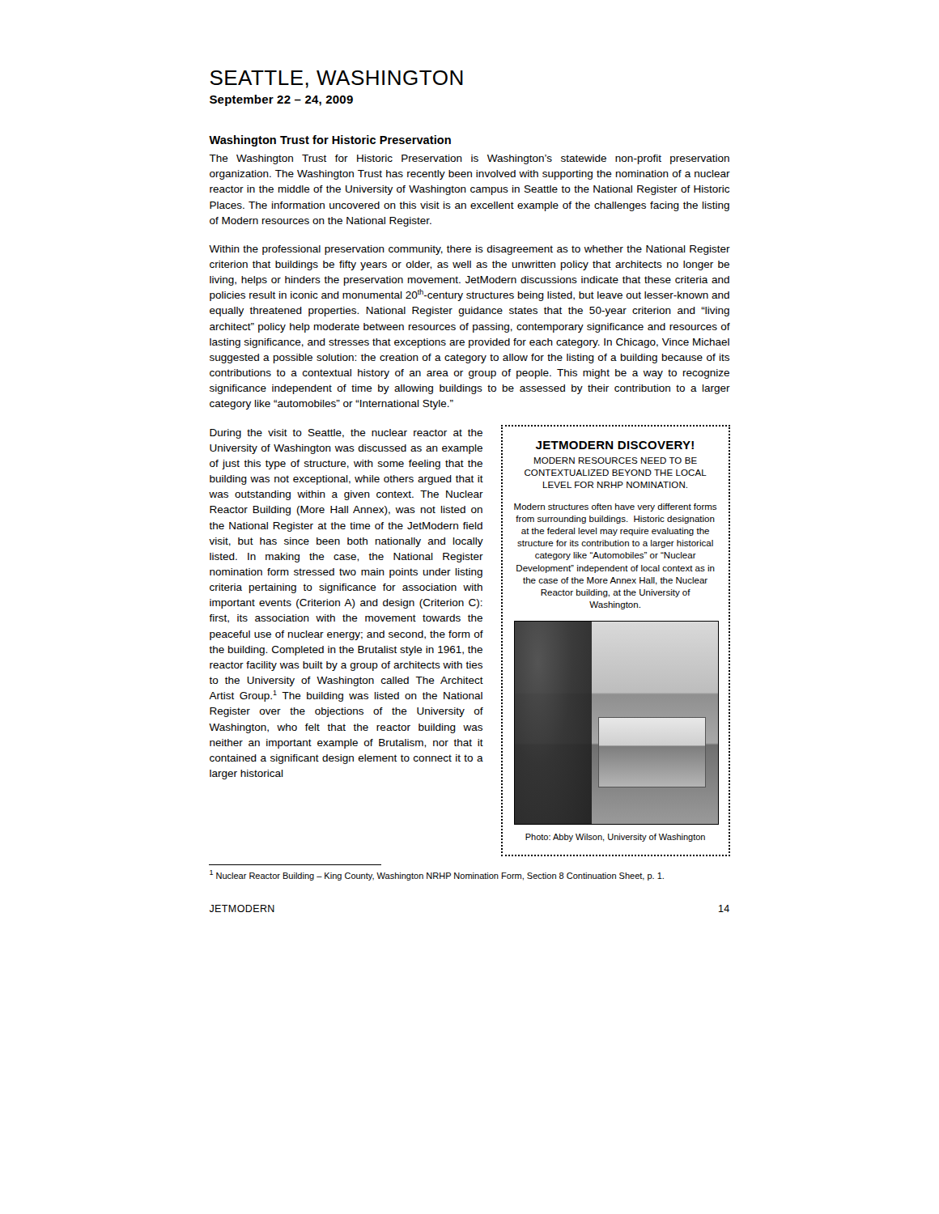SEATTLE, WASHINGTON
September 22 – 24, 2009
Washington Trust for Historic Preservation
The Washington Trust for Historic Preservation is Washington’s statewide non-profit preservation organization. The Washington Trust has recently been involved with supporting the nomination of a nuclear reactor in the middle of the University of Washington campus in Seattle to the National Register of Historic Places. The information uncovered on this visit is an excellent example of the challenges facing the listing of Modern resources on the National Register.
Within the professional preservation community, there is disagreement as to whether the National Register criterion that buildings be fifty years or older, as well as the unwritten policy that architects no longer be living, helps or hinders the preservation movement. JetModern discussions indicate that these criteria and policies result in iconic and monumental 20th-century structures being listed, but leave out lesser-known and equally threatened properties. National Register guidance states that the 50-year criterion and “living architect” policy help moderate between resources of passing, contemporary significance and resources of lasting significance, and stresses that exceptions are provided for each category. In Chicago, Vince Michael suggested a possible solution: the creation of a category to allow for the listing of a building because of its contributions to a contextual history of an area or group of people. This might be a way to recognize significance independent of time by allowing buildings to be assessed by their contribution to a larger category like “automobiles” or “International Style.”
During the visit to Seattle, the nuclear reactor at the University of Washington was discussed as an example of just this type of structure, with some feeling that the building was not exceptional, while others argued that it was outstanding within a given context. The Nuclear Reactor Building (More Hall Annex), was not listed on the National Register at the time of the JetModern field visit, but has since been both nationally and locally listed. In making the case, the National Register nomination form stressed two main points under listing criteria pertaining to significance for association with important events (Criterion A) and design (Criterion C): first, its association with the movement towards the peaceful use of nuclear energy; and second, the form of the building. Completed in the Brutalist style in 1961, the reactor facility was built by a group of architects with ties to the University of Washington called The Architect Artist Group.1 The building was listed on the National Register over the objections of the University of Washington, who felt that the reactor building was neither an important example of Brutalism, nor that it contained a significant design element to connect it to a larger historical
JETMODERN DISCOVERY!
MODERN RESOURCES NEED TO BE CONTEXTUALIZED BEYOND THE LOCAL LEVEL FOR NRHP NOMINATION.
Modern structures often have very different forms from surrounding buildings. Historic designation at the federal level may require evaluating the structure for its contribution to a larger historical category like “Automobiles” or “Nuclear Development” independent of local context as in the case of the More Annex Hall, the Nuclear Reactor building, at the University of Washington.
Photo: Abby Wilson, University of Washington
1 Nuclear Reactor Building – King County, Washington NRHP Nomination Form, Section 8 Continuation Sheet, p. 1.
JETMODERN 14